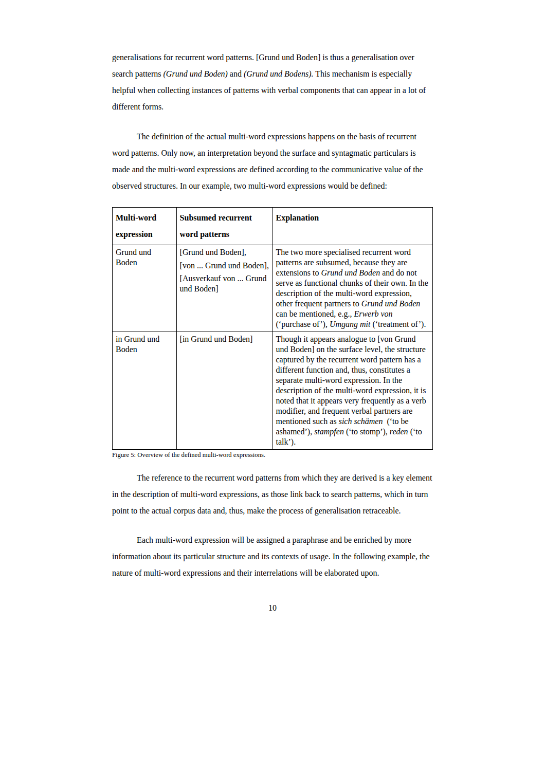generalisations for recurrent word patterns. [Grund und Boden] is thus a generalisation over search patterns (Grund und Boden) and (Grund und Bodens). This mechanism is especially helpful when collecting instances of patterns with verbal components that can appear in a lot of different forms.
The definition of the actual multi-word expressions happens on the basis of recurrent word patterns. Only now, an interpretation beyond the surface and syntagmatic particulars is made and the multi-word expressions are defined according to the communicative value of the observed structures. In our example, two multi-word expressions would be defined:
| Multi-word expression | Subsumed recurrent word patterns | Explanation |
| --- | --- | --- |
| Grund und Boden | [Grund und Boden], [von ... Grund und Boden], [Ausverkauf von ... Grund und Boden] | The two more specialised recurrent word patterns are subsumed, because they are extensions to Grund und Boden and do not serve as functional chunks of their own. In the description of the multi-word expression, other frequent partners to Grund und Boden can be mentioned, e.g., Erwerb von (‘purchase of’) , Umgang mit (‘treatment of’). |
| in Grund und Boden | [in Grund und Boden] | Though it appears analogue to [von Grund und Boden] on the surface level, the structure captured by the recurrent word pattern has a different function and, thus, constitutes a separate multi-word expression. In the description of the multi-word expression, it is noted that it appears very frequently as a verb modifier, and frequent verbal partners are mentioned such as sich schämen (‘to be ashamed’) , stampfen (‘to stomp’) , reden (‘to talk’). |
Figure 5: Overview of the defined multi-word expressions.
The reference to the recurrent word patterns from which they are derived is a key element in the description of multi-word expressions, as those link back to search patterns, which in turn point to the actual corpus data and, thus, make the process of generalisation retraceable.
Each multi-word expression will be assigned a paraphrase and be enriched by more information about its particular structure and its contexts of usage. In the following example, the nature of multi-word expressions and their interrelations will be elaborated upon.
10